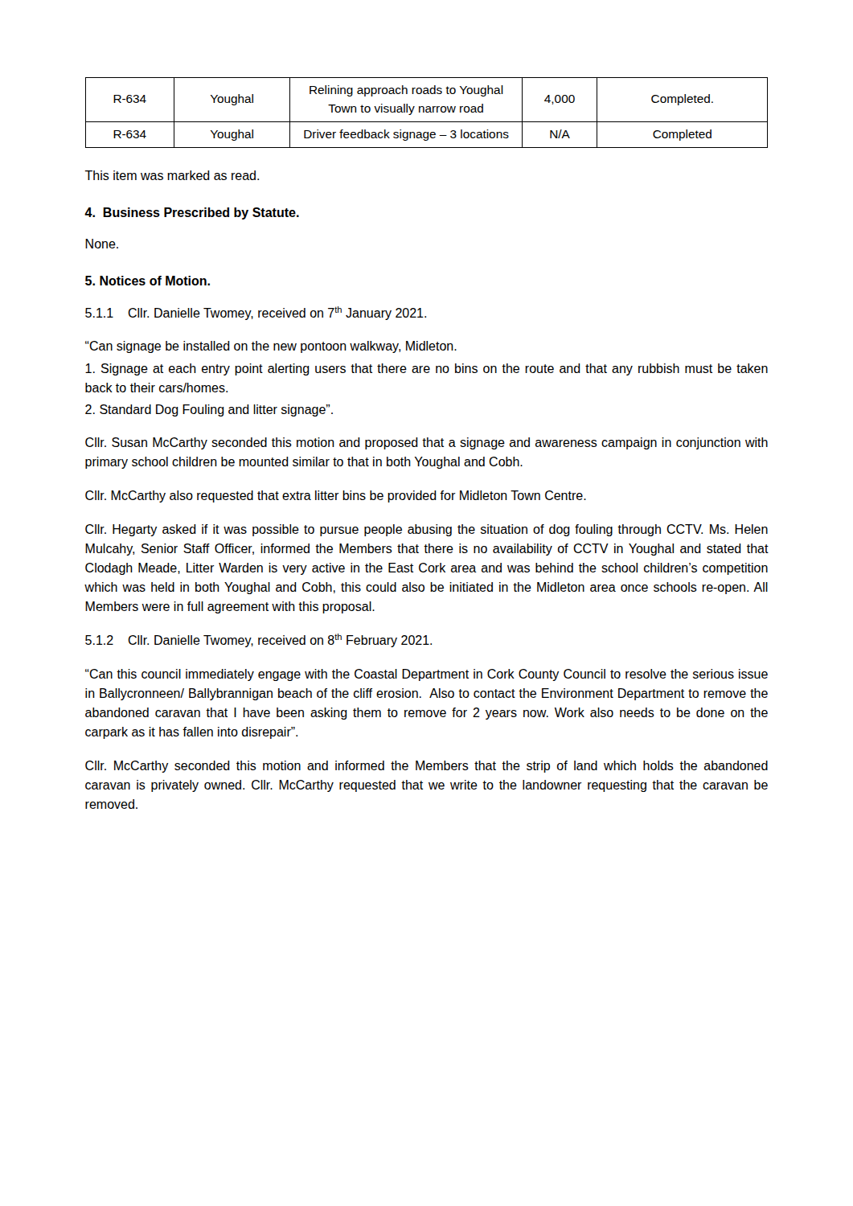| R-634 | Youghal | Relining approach roads to Youghal Town to visually narrow road | 4,000 | Completed. |
| R-634 | Youghal | Driver feedback signage – 3 locations | N/A | Completed |
This item was marked as read.
4. Business Prescribed by Statute.
None.
5. Notices of Motion.
5.1.1 Cllr. Danielle Twomey, received on 7th January 2021.
“Can signage be installed on the new pontoon walkway, Midleton.
1. Signage at each entry point alerting users that there are no bins on the route and that any rubbish must be taken back to their cars/homes.
2. Standard Dog Fouling and litter signage”.
Cllr. Susan McCarthy seconded this motion and proposed that a signage and awareness campaign in conjunction with primary school children be mounted similar to that in both Youghal and Cobh.
Cllr. McCarthy also requested that extra litter bins be provided for Midleton Town Centre.
Cllr. Hegarty asked if it was possible to pursue people abusing the situation of dog fouling through CCTV. Ms. Helen Mulcahy, Senior Staff Officer, informed the Members that there is no availability of CCTV in Youghal and stated that Clodagh Meade, Litter Warden is very active in the East Cork area and was behind the school children’s competition which was held in both Youghal and Cobh, this could also be initiated in the Midleton area once schools re-open. All Members were in full agreement with this proposal.
5.1.2 Cllr. Danielle Twomey, received on 8th February 2021.
“Can this council immediately engage with the Coastal Department in Cork County Council to resolve the serious issue in Ballycronneen/ Ballybrannigan beach of the cliff erosion. Also to contact the Environment Department to remove the abandoned caravan that I have been asking them to remove for 2 years now. Work also needs to be done on the carpark as it has fallen into disrepair”.
Cllr. McCarthy seconded this motion and informed the Members that the strip of land which holds the abandoned caravan is privately owned. Cllr. McCarthy requested that we write to the landowner requesting that the caravan be removed.